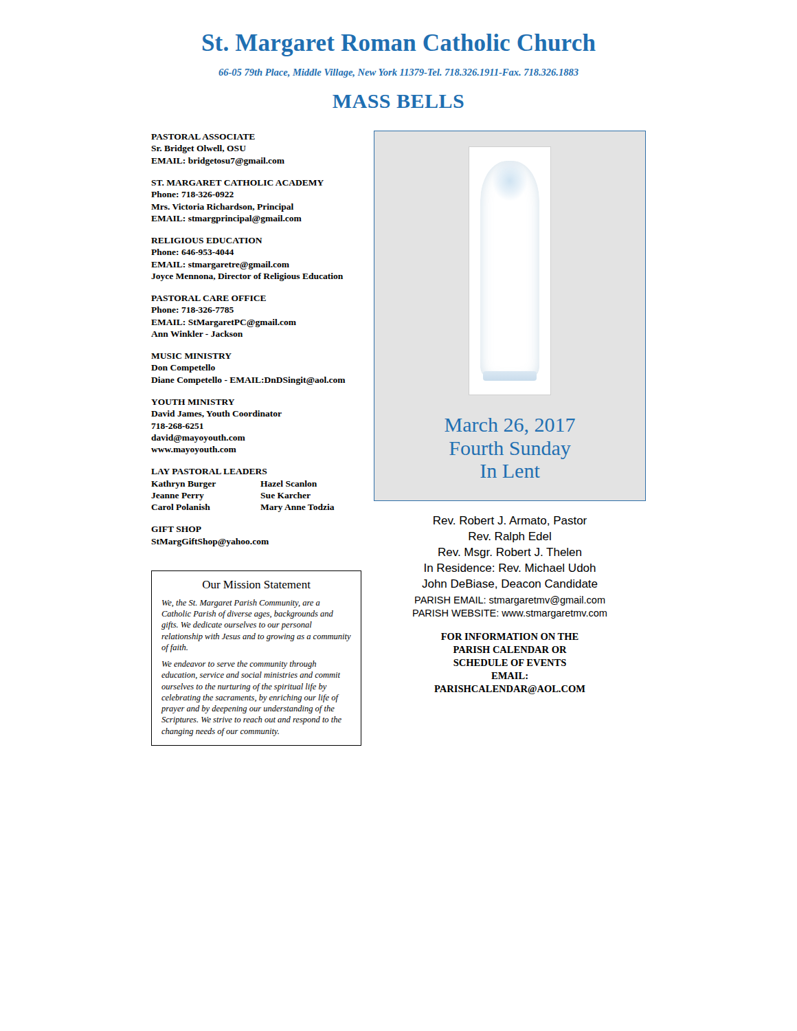St. Margaret Roman Catholic Church
66-05 79th Place, Middle Village, New York 11379-Tel. 718.326.1911-Fax. 718.326.1883
MASS BELLS
Pastoral Associate
Sr. Bridget Olwell, OSU
EMAIL: bridgetosu7@gmail.com
St. Margaret Catholic Academy
Phone: 718-326-0922
Mrs. Victoria Richardson, Principal
EMAIL: stmargprincipal@gmail.com
Religious Education
Phone: 646-953-4044
EMAIL: stmargaretre@gmail.com
Joyce Mennona, Director of Religious Education
Pastoral Care Office
Phone: 718-326-7785
EMAIL: StMargaretPC@gmail.com
Ann Winkler - Jackson
Music Ministry
Don Competello
Diane Competello - EMAIL:DnDSingit@aol.com
Youth Ministry
David James, Youth Coordinator
718-268-6251
david@mayoyouth.com
www.mayoyouth.com
Lay Pastoral Leaders
Kathryn Burger
Hazel Scanlon
Jeanne Perry
Sue Karcher
Carol Polanish
Mary Anne Todzia
Gift Shop
StMargGiftShop@yahoo.com
Our Mission Statement
We, the St. Margaret Parish Community, are a Catholic Parish of diverse ages, backgrounds and gifts. We dedicate ourselves to our personal relationship with Jesus and to growing as a community of faith.
We endeavor to serve the community through education, service and social ministries and commit ourselves to the nurturing of the spiritual life by celebrating the sacraments, by enriching our life of prayer and by deepening our understanding of the Scriptures. We strive to reach out and respond to the changing needs of our community.
March 26, 2017
Fourth Sunday
In Lent
Rev. Robert J. Armato, Pastor
Rev. Ralph Edel
Rev. Msgr. Robert J. Thelen
In Residence: Rev. Michael Udoh
John DeBiase, Deacon Candidate
PARISH EMAIL: stmargaretmv@gmail.com
PARISH WEBSITE: www.stmargaretmv.com
FOR INFORMATION ON THE
PARISH CALENDAR OR
SCHEDULE OF EVENTS
EMAIL:
PARISHCALENDAR@AOL.COM